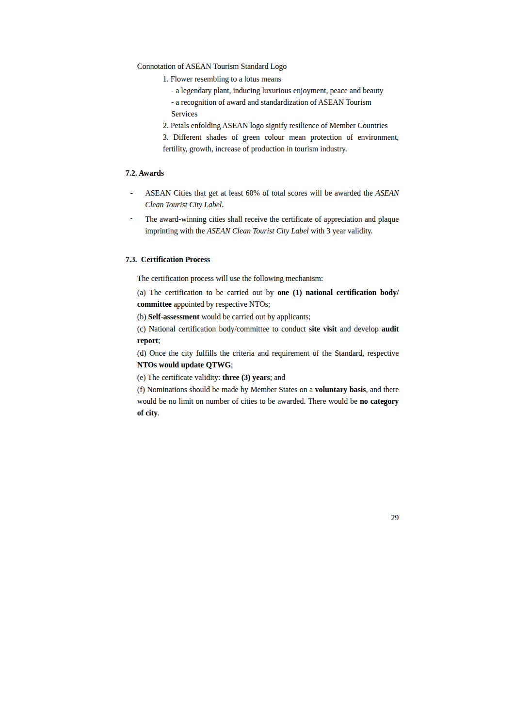Connotation of ASEAN Tourism Standard Logo
1. Flower resembling to a lotus means
- a legendary plant, inducing luxurious enjoyment, peace and beauty
- a recognition of award and standardization of ASEAN Tourism Services
2. Petals enfolding ASEAN logo signify resilience of Member Countries
3. Different shades of green colour mean protection of environment, fertility, growth, increase of production in tourism industry.
7.2. Awards
ASEAN Cities that get at least 60% of total scores will be awarded the ASEAN Clean Tourist City Label.
The award-winning cities shall receive the certificate of appreciation and plaque imprinting with the ASEAN Clean Tourist City Label with 3 year validity.
7.3. Certification Process
The certification process will use the following mechanism:
(a) The certification to be carried out by one (1) national certification body/ committee appointed by respective NTOs;
(b) Self-assessment would be carried out by applicants;
(c) National certification body/committee to conduct site visit and develop audit report;
(d) Once the city fulfills the criteria and requirement of the Standard, respective NTOs would update QTWG;
(e) The certificate validity: three (3) years; and
(f) Nominations should be made by Member States on a voluntary basis, and there would be no limit on number of cities to be awarded. There would be no category of city.
29